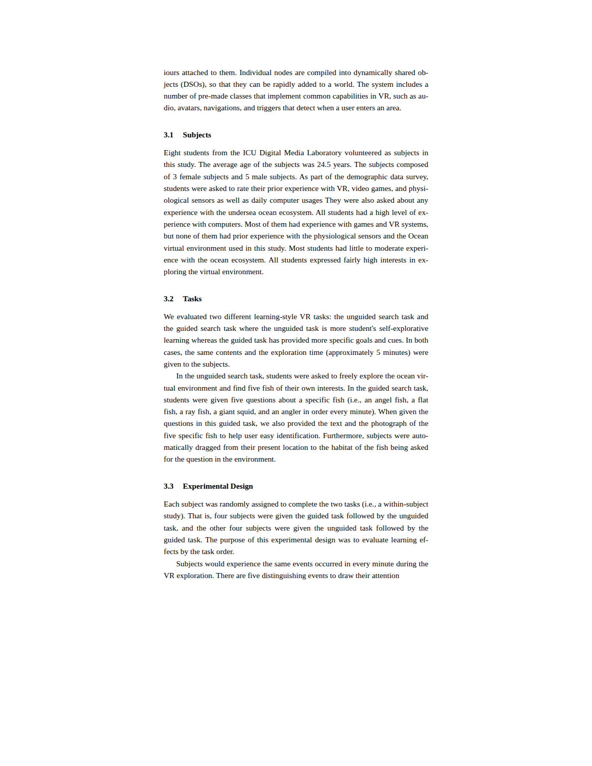iours attached to them. Individual nodes are compiled into dynamically shared objects (DSOs), so that they can be rapidly added to a world. The system includes a number of pre-made classes that implement common capabilities in VR, such as audio, avatars, navigations, and triggers that detect when a user enters an area.
3.1 Subjects
Eight students from the ICU Digital Media Laboratory volunteered as subjects in this study. The average age of the subjects was 24.5 years. The subjects composed of 3 female subjects and 5 male subjects. As part of the demographic data survey, students were asked to rate their prior experience with VR, video games, and physiological sensors as well as daily computer usages They were also asked about any experience with the undersea ocean ecosystem. All students had a high level of experience with computers. Most of them had experience with games and VR systems, but none of them had prior experience with the physiological sensors and the Ocean virtual environment used in this study. Most students had little to moderate experience with the ocean ecosystem. All students expressed fairly high interests in exploring the virtual environment.
3.2 Tasks
We evaluated two different learning-style VR tasks: the unguided search task and the guided search task where the unguided task is more student's self-explorative learning whereas the guided task has provided more specific goals and cues. In both cases, the same contents and the exploration time (approximately 5 minutes) were given to the subjects.
In the unguided search task, students were asked to freely explore the ocean virtual environment and find five fish of their own interests. In the guided search task, students were given five questions about a specific fish (i.e., an angel fish, a flat fish, a ray fish, a giant squid, and an angler in order every minute). When given the questions in this guided task, we also provided the text and the photograph of the five specific fish to help user easy identification. Furthermore, subjects were automatically dragged from their present location to the habitat of the fish being asked for the question in the environment.
3.3 Experimental Design
Each subject was randomly assigned to complete the two tasks (i.e., a within-subject study). That is, four subjects were given the guided task followed by the unguided task, and the other four subjects were given the unguided task followed by the guided task. The purpose of this experimental design was to evaluate learning effects by the task order.
Subjects would experience the same events occurred in every minute during the VR exploration. There are five distinguishing events to draw their attention